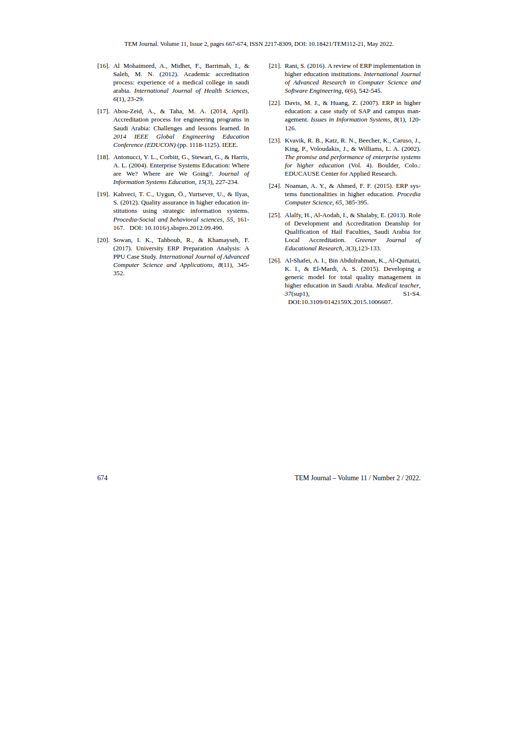TEM Journal. Volume 11, Issue 2, pages 667-674, ISSN 2217-8309, DOI: 10.18421/TEM112-21, May 2022.
[16]. Al Mohaimeed, A., Midhet, F., Barrimah, I., & Saleh, M. N. (2012). Academic accreditation process: experience of a medical college in saudi arabia. International Journal of Health Sciences, 6(1), 23-29.
[17]. Abou-Zeid, A., & Taha, M. A. (2014, April). Accreditation process for engineering programs in Saudi Arabia: Challenges and lessons learned. In 2014 IEEE Global Engineering Education Conference (EDUCON) (pp. 1118-1125). IEEE.
[18]. Antonucci, Y. L., Corbitt, G., Stewart, G., & Harris, A. L. (2004). Enterprise Systems Education: Where are We? Where are We Going?. Journal of Information Systems Education, 15(3), 227-234.
[19]. Kahveci, T. C., Uygun, Ö., Yurtsever, U., & Ilyas, S. (2012). Quality assurance in higher education institutions using strategic information systems. Procedia-Social and behavioral sciences, 55, 161-167. DOI: 10.1016/j.sbspro.2012.09.490.
[20]. Sowan, I. K., Tahboub, R., & Khamayseh, F. (2017). University ERP Preparation Analysis: A PPU Case Study. International Journal of Advanced Computer Science and Applications, 8(11), 345-352.
[21]. Rani, S. (2016). A review of ERP implementation in higher education institutions. International Journal of Advanced Research in Computer Science and Software Engineering, 6(6), 542-545.
[22]. Davis, M. J., & Huang, Z. (2007). ERP in higher education: a case study of SAP and campus management. Issues in Information Systems, 8(1), 120-126.
[23]. Kvavik, R. B., Katz, R. N., Beecher, K., Caruso, J., King, P., Voloudakis, J., & Williams, L. A. (2002). The promise and performance of enterprise systems for higher education (Vol. 4). Boulder, Colo.: EDUCAUSE Center for Applied Research.
[24]. Noaman, A. Y., & Ahmed, F. F. (2015). ERP systems functionalities in higher education. Procedia Computer Science, 65, 385-395.
[25]. Alalfy, H., Al-Aodah, I., & Shalaby, E. (2013). Role of Development and Accreditation Deanship for Qualification of Hail Faculties, Saudi Arabia for Local Accreditation. Greener Journal of Educational Research, 3(3),123-133.
[26]. Al-Shafei, A. I., Bin Abdulrahman, K., Al-Qumaizi, K. I., & El-Mardi, A. S. (2015). Developing a generic model for total quality management in higher education in Saudi Arabia. Medical teacher, 37(sup1), S1-S4. DOI:10.3109/0142159X.2015.1006607.
674 TEM Journal – Volume 11 / Number 2 / 2022.